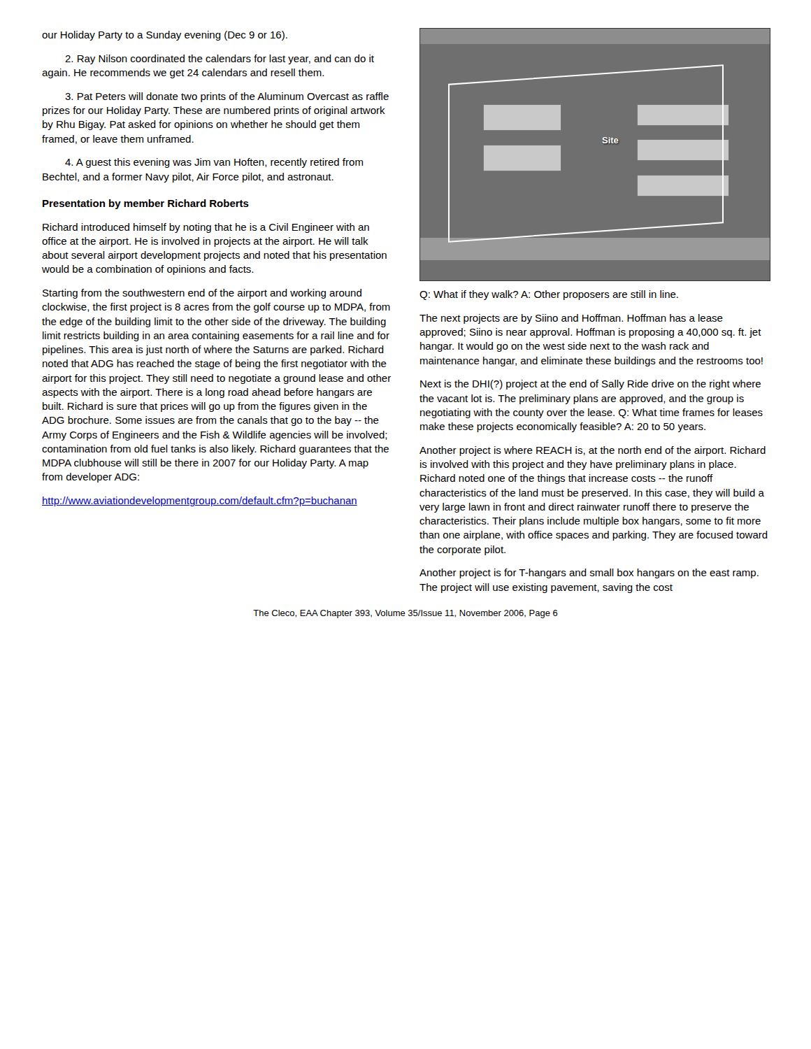our Holiday Party to a Sunday evening (Dec 9 or 16).
2. Ray Nilson coordinated the calendars for last year, and can do it again. He recommends we get 24 calendars and resell them.
3. Pat Peters will donate two prints of the Aluminum Overcast as raffle prizes for our Holiday Party. These are numbered prints of original artwork by Rhu Bigay. Pat asked for opinions on whether he should get them framed, or leave them unframed.
4. A guest this evening was Jim van Hoften, recently retired from Bechtel, and a former Navy pilot, Air Force pilot, and astronaut.
Presentation by member Richard Roberts
Richard introduced himself by noting that he is a Civil Engineer with an office at the airport. He is involved in projects at the airport. He will talk about several airport development projects and noted that his presentation would be a combination of opinions and facts.
Starting from the southwestern end of the airport and working around clockwise, the first project is 8 acres from the golf course up to MDPA, from the edge of the building limit to the other side of the driveway. The building limit restricts building in an area containing easements for a rail line and for pipelines. This area is just north of where the Saturns are parked. Richard noted that ADG has reached the stage of being the first negotiator with the airport for this project. They still need to negotiate a ground lease and other aspects with the airport. There is a long road ahead before hangars are built. Richard is sure that prices will go up from the figures given in the ADG brochure. Some issues are from the canals that go to the bay -- the Army Corps of Engineers and the Fish & Wildlife agencies will be involved; contamination from old fuel tanks is also likely. Richard guarantees that the MDPA clubhouse will still be there in 2007 for our Holiday Party. A map from developer ADG:
http://www.aviationdevelopmentgroup.com/default.cfm?p=buchanan
Site
Q: What if they walk? A: Other proposers are still in line.
The next projects are by Siino and Hoffman. Hoffman has a lease approved; Siino is near approval. Hoffman is proposing a 40,000 sq. ft. jet hangar. It would go on the west side next to the wash rack and maintenance hangar, and eliminate these buildings and the restrooms too!
Next is the DHI(?) project at the end of Sally Ride drive on the right where the vacant lot is. The preliminary plans are approved, and the group is negotiating with the county over the lease. Q: What time frames for leases make these projects economically feasible? A: 20 to 50 years.
Another project is where REACH is, at the north end of the airport. Richard is involved with this project and they have preliminary plans in place. Richard noted one of the things that increase costs -- the runoff characteristics of the land must be preserved. In this case, they will build a very large lawn in front and direct rainwater runoff there to preserve the characteristics. Their plans include multiple box hangars, some to fit more than one airplane, with office spaces and parking. They are focused toward the corporate pilot.
Another project is for T-hangars and small box hangars on the east ramp. The project will use existing pavement, saving the cost
The Cleco, EAA Chapter 393, Volume 35/Issue 11, November 2006, Page 6